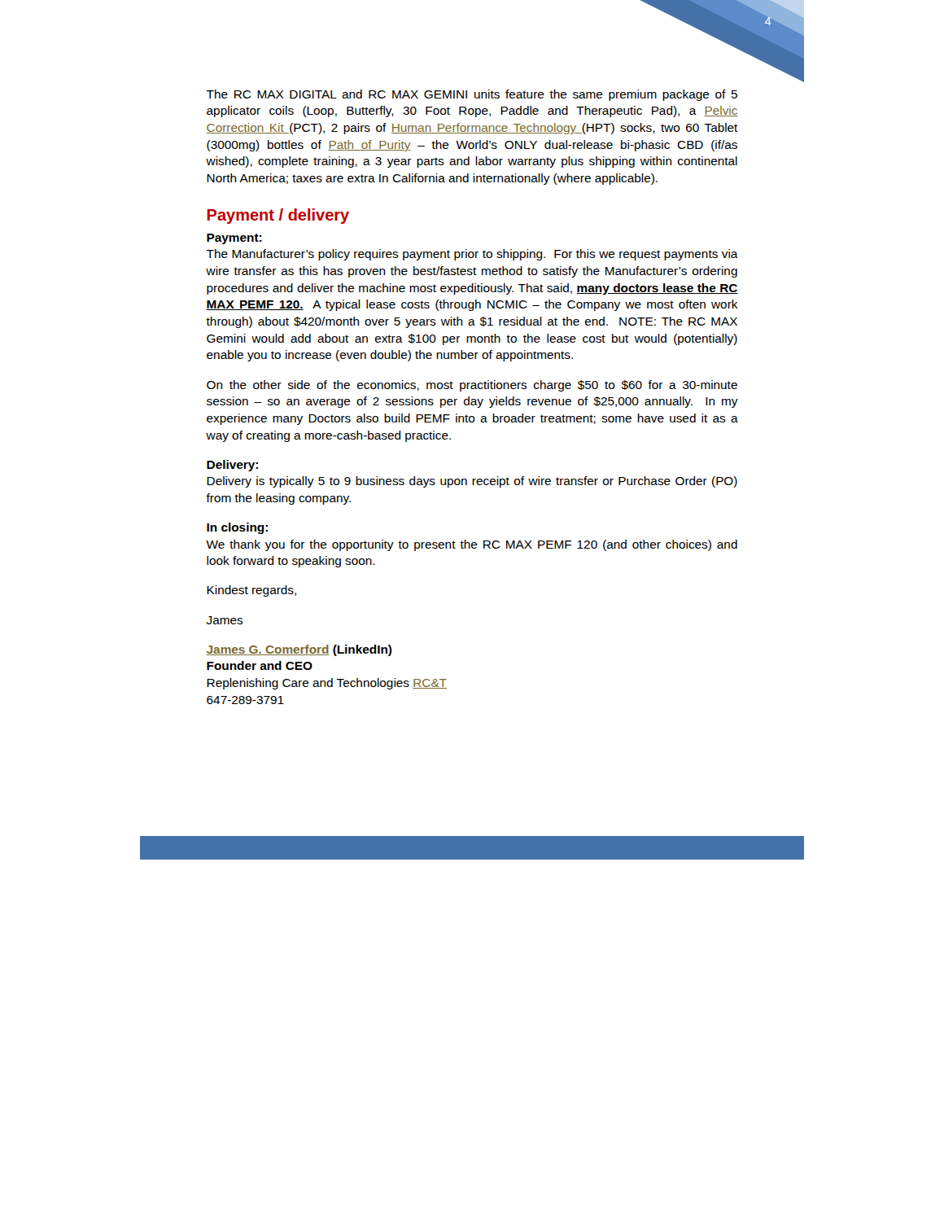4
The RC MAX DIGITAL and RC MAX GEMINI units feature the same premium package of 5 applicator coils (Loop, Butterfly, 30 Foot Rope, Paddle and Therapeutic Pad), a Pelvic Correction Kit (PCT), 2 pairs of Human Performance Technology (HPT) socks, two 60 Tablet (3000mg) bottles of Path of Purity – the World’s ONLY dual-release bi-phasic CBD (if/as wished), complete training, a 3 year parts and labor warranty plus shipping within continental North America; taxes are extra In California and internationally (where applicable).
Payment / delivery
Payment:
The Manufacturer’s policy requires payment prior to shipping. For this we request payments via wire transfer as this has proven the best/fastest method to satisfy the Manufacturer’s ordering procedures and deliver the machine most expeditiously. That said, many doctors lease the RC MAX PEMF 120. A typical lease costs (through NCMIC – the Company we most often work through) about $420/month over 5 years with a $1 residual at the end. NOTE: The RC MAX Gemini would add about an extra $100 per month to the lease cost but would (potentially) enable you to increase (even double) the number of appointments.
On the other side of the economics, most practitioners charge $50 to $60 for a 30-minute session – so an average of 2 sessions per day yields revenue of $25,000 annually. In my experience many Doctors also build PEMF into a broader treatment; some have used it as a way of creating a more-cash-based practice.
Delivery:
Delivery is typically 5 to 9 business days upon receipt of wire transfer or Purchase Order (PO) from the leasing company.
In closing:
We thank you for the opportunity to present the RC MAX PEMF 120 (and other choices) and look forward to speaking soon.
Kindest regards,
James
James G. Comerford (LinkedIn)
Founder and CEO
Replenishing Care and Technologies RC&T
647-289-3791